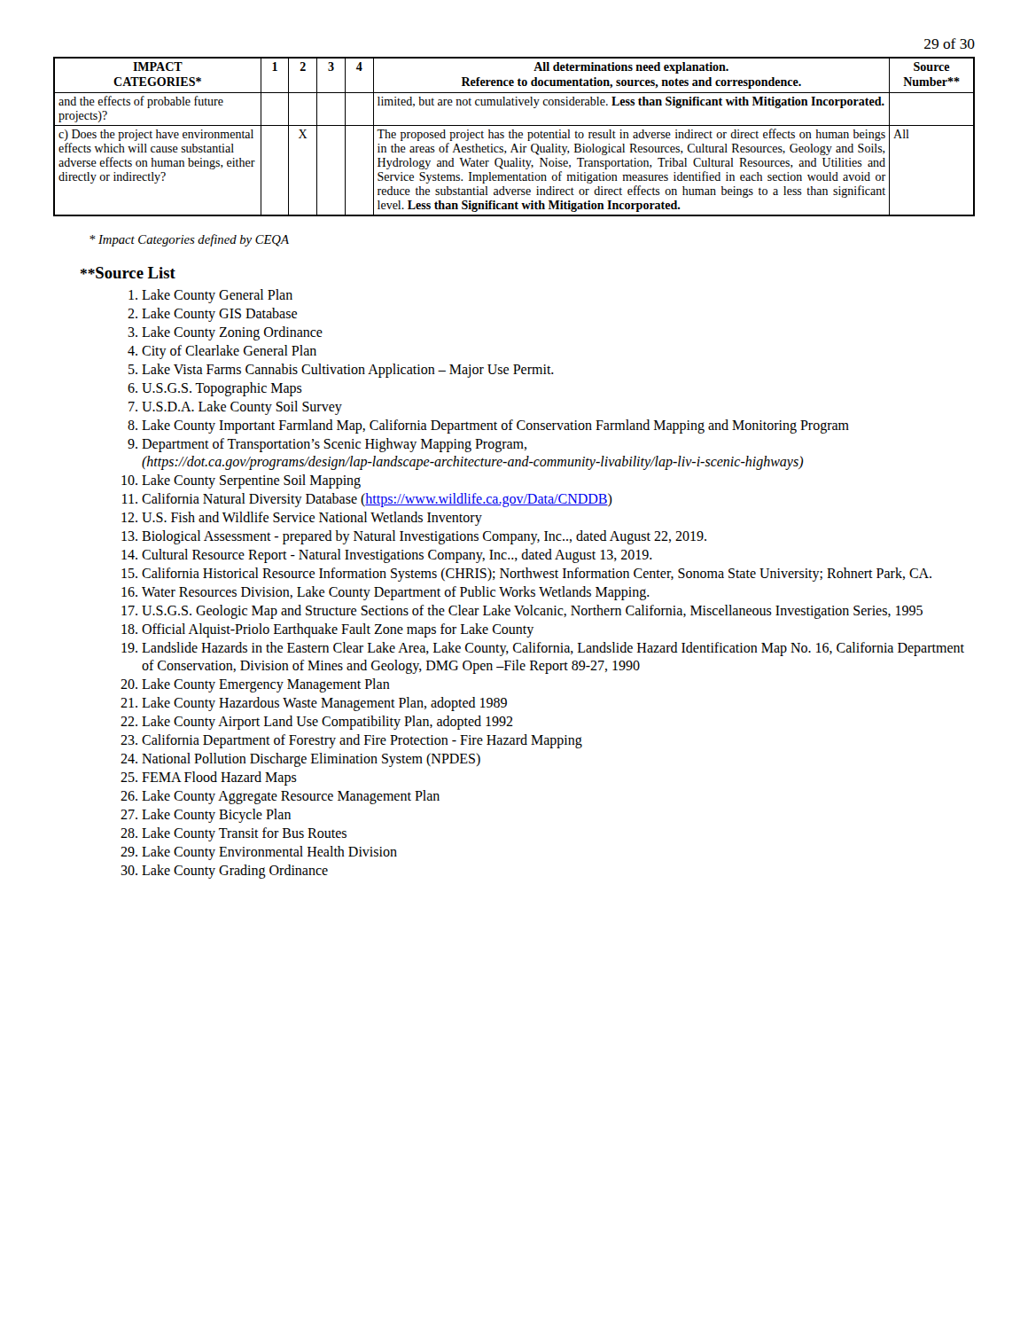29 of 30
| IMPACT CATEGORIES* | 1 | 2 | 3 | 4 | All determinations need explanation. Reference to documentation, sources, notes and correspondence. | Source Number** |
| --- | --- | --- | --- | --- | --- | --- |
| and the effects of probable future projects)? | | | | | limited, but are not cumulatively considerable. Less than Significant with Mitigation Incorporated. | |
| c) Does the project have environmental effects which will cause substantial adverse effects on human beings, either directly or indirectly? | | X | | | The proposed project has the potential to result in adverse indirect or direct effects on human beings in the areas of Aesthetics, Air Quality, Biological Resources, Cultural Resources, Geology and Soils, Hydrology and Water Quality, Noise, Transportation, Tribal Cultural Resources, and Utilities and Service Systems. Implementation of mitigation measures identified in each section would avoid or reduce the substantial adverse indirect or direct effects on human beings to a less than significant level. Less than Significant with Mitigation Incorporated. | All |
* Impact Categories defined by CEQA
**Source List
Lake County General Plan
Lake County GIS Database
Lake County Zoning Ordinance
City of Clearlake General Plan
Lake Vista Farms Cannabis Cultivation Application – Major Use Permit.
U.S.G.S. Topographic Maps
U.S.D.A. Lake County Soil Survey
Lake County Important Farmland Map, California Department of Conservation Farmland Mapping and Monitoring Program
Department of Transportation’s Scenic Highway Mapping Program,
(https://dot.ca.gov/programs/design/lap-landscape-architecture-and-community-livability/lap-liv-i-scenic-highways)
Lake County Serpentine Soil Mapping
California Natural Diversity Database (https://www.wildlife.ca.gov/Data/CNDDB)
U.S. Fish and Wildlife Service National Wetlands Inventory
Biological Assessment - prepared by Natural Investigations Company, Inc.., dated August 22, 2019.
Cultural Resource Report - Natural Investigations Company, Inc.., dated August 13, 2019.
California Historical Resource Information Systems (CHRIS); Northwest Information Center, Sonoma State University; Rohnert Park, CA.
Water Resources Division, Lake County Department of Public Works Wetlands Mapping.
U.S.G.S. Geologic Map and Structure Sections of the Clear Lake Volcanic, Northern California, Miscellaneous Investigation Series, 1995
Official Alquist-Priolo Earthquake Fault Zone maps for Lake County
Landslide Hazards in the Eastern Clear Lake Area, Lake County, California, Landslide Hazard Identification Map No. 16, California Department of Conservation, Division of Mines and Geology, DMG Open –File Report 89-27, 1990
Lake County Emergency Management Plan
Lake County Hazardous Waste Management Plan, adopted 1989
Lake County Airport Land Use Compatibility Plan, adopted 1992
California Department of Forestry and Fire Protection - Fire Hazard Mapping
National Pollution Discharge Elimination System (NPDES)
FEMA Flood Hazard Maps
Lake County Aggregate Resource Management Plan
Lake County Bicycle Plan
Lake County Transit for Bus Routes
Lake County Environmental Health Division
Lake County Grading Ordinance